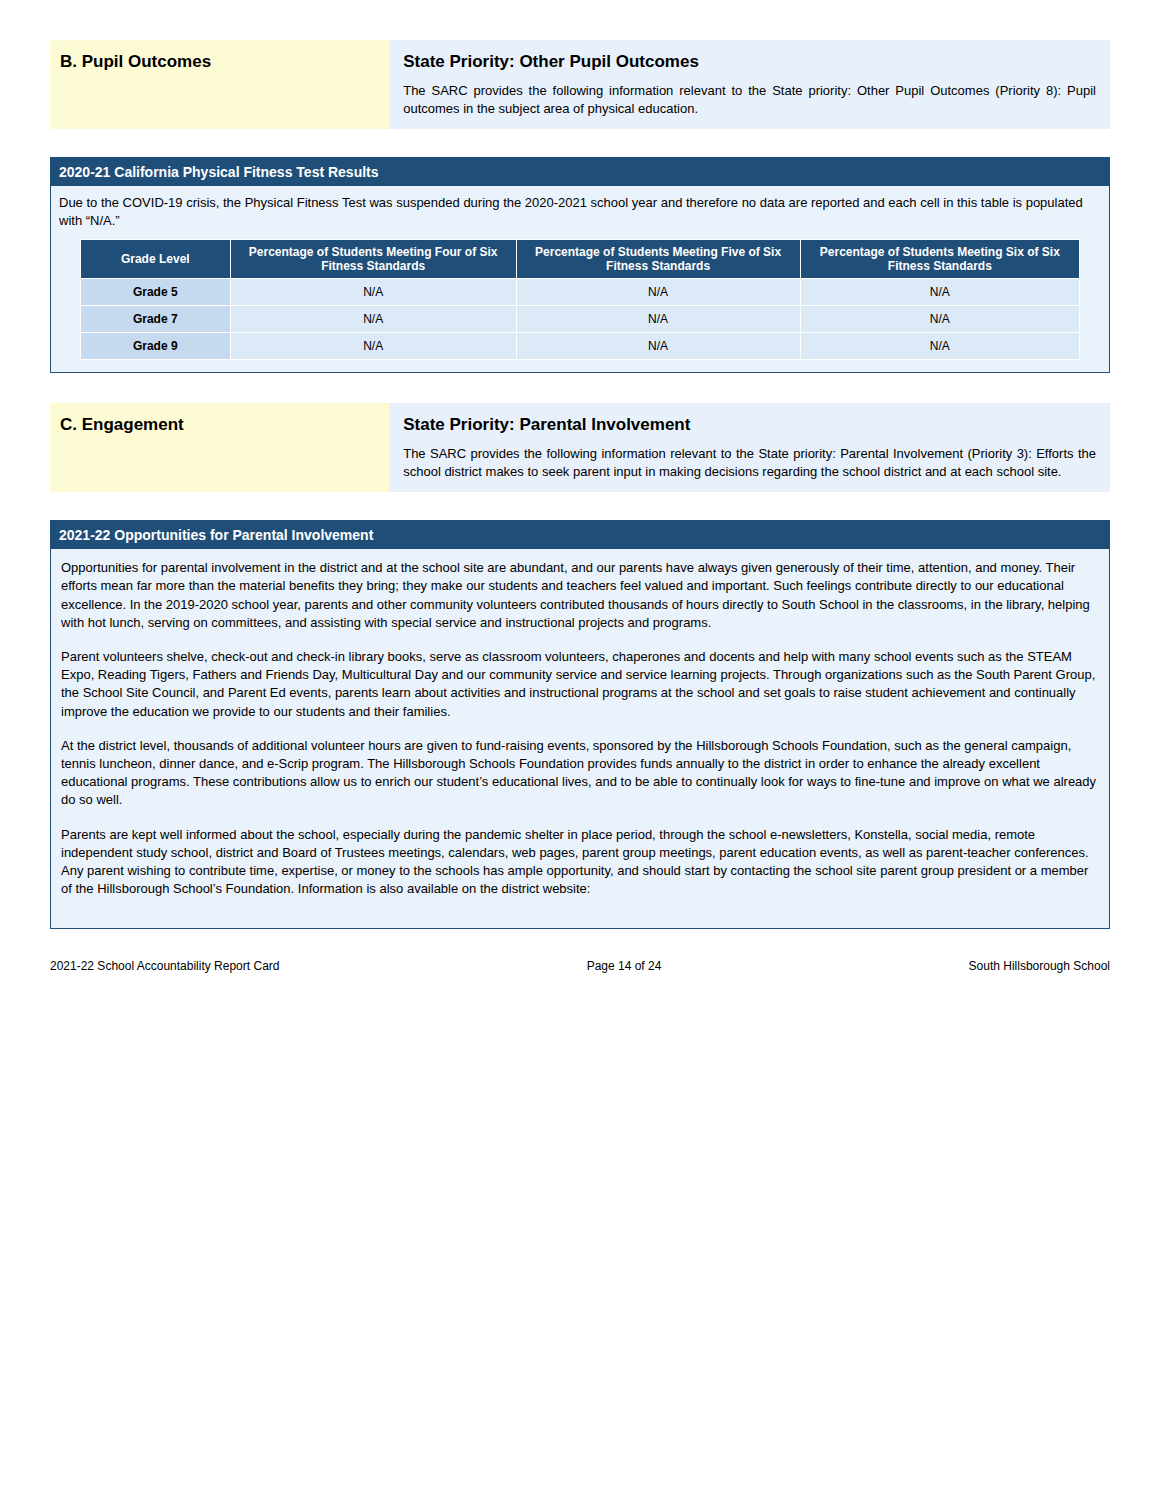B. Pupil Outcomes
State Priority: Other Pupil Outcomes
The SARC provides the following information relevant to the State priority: Other Pupil Outcomes (Priority 8): Pupil outcomes in the subject area of physical education.
2020-21 California Physical Fitness Test Results
Due to the COVID-19 crisis, the Physical Fitness Test was suspended during the 2020-2021 school year and therefore no data are reported and each cell in this table is populated with “N/A.”
| Grade Level | Percentage of Students Meeting Four of Six Fitness Standards | Percentage of Students Meeting Five of Six Fitness Standards | Percentage of Students Meeting Six of Six Fitness Standards |
| --- | --- | --- | --- |
| Grade 5 | N/A | N/A | N/A |
| Grade 7 | N/A | N/A | N/A |
| Grade 9 | N/A | N/A | N/A |
C. Engagement
State Priority: Parental Involvement
The SARC provides the following information relevant to the State priority: Parental Involvement (Priority 3): Efforts the school district makes to seek parent input in making decisions regarding the school district and at each school site.
2021-22 Opportunities for Parental Involvement
Opportunities for parental involvement in the district and at the school site are abundant, and our parents have always given generously of their time, attention, and money. Their efforts mean far more than the material benefits they bring; they make our students and teachers feel valued and important. Such feelings contribute directly to our educational excellence. In the 2019-2020 school year, parents and other community volunteers contributed thousands of hours directly to South School in the classrooms, in the library, helping with hot lunch, serving on committees, and assisting with special service and instructional projects and programs.
Parent volunteers shelve, check-out and check-in library books, serve as classroom volunteers, chaperones and docents and help with many school events such as the STEAM Expo, Reading Tigers, Fathers and Friends Day, Multicultural Day and our community service and service learning projects. Through organizations such as the South Parent Group, the School Site Council, and Parent Ed events, parents learn about activities and instructional programs at the school and set goals to raise student achievement and continually improve the education we provide to our students and their families.
At the district level, thousands of additional volunteer hours are given to fund-raising events, sponsored by the Hillsborough Schools Foundation, such as the general campaign, tennis luncheon, dinner dance, and e-Scrip program. The Hillsborough Schools Foundation provides funds annually to the district in order to enhance the already excellent educational programs. These contributions allow us to enrich our student’s educational lives, and to be able to continually look for ways to fine-tune and improve on what we already do so well.
Parents are kept well informed about the school, especially during the pandemic shelter in place period, through the school e-newsletters, Konstella, social media, remote independent study school, district and Board of Trustees meetings, calendars, web pages, parent group meetings, parent education events, as well as parent-teacher conferences. Any parent wishing to contribute time, expertise, or money to the schools has ample opportunity, and should start by contacting the school site parent group president or a member of the Hillsborough School’s Foundation. Information is also available on the district website:
2021-22 School Accountability Report Card
Page 14 of 24
South Hillsborough School